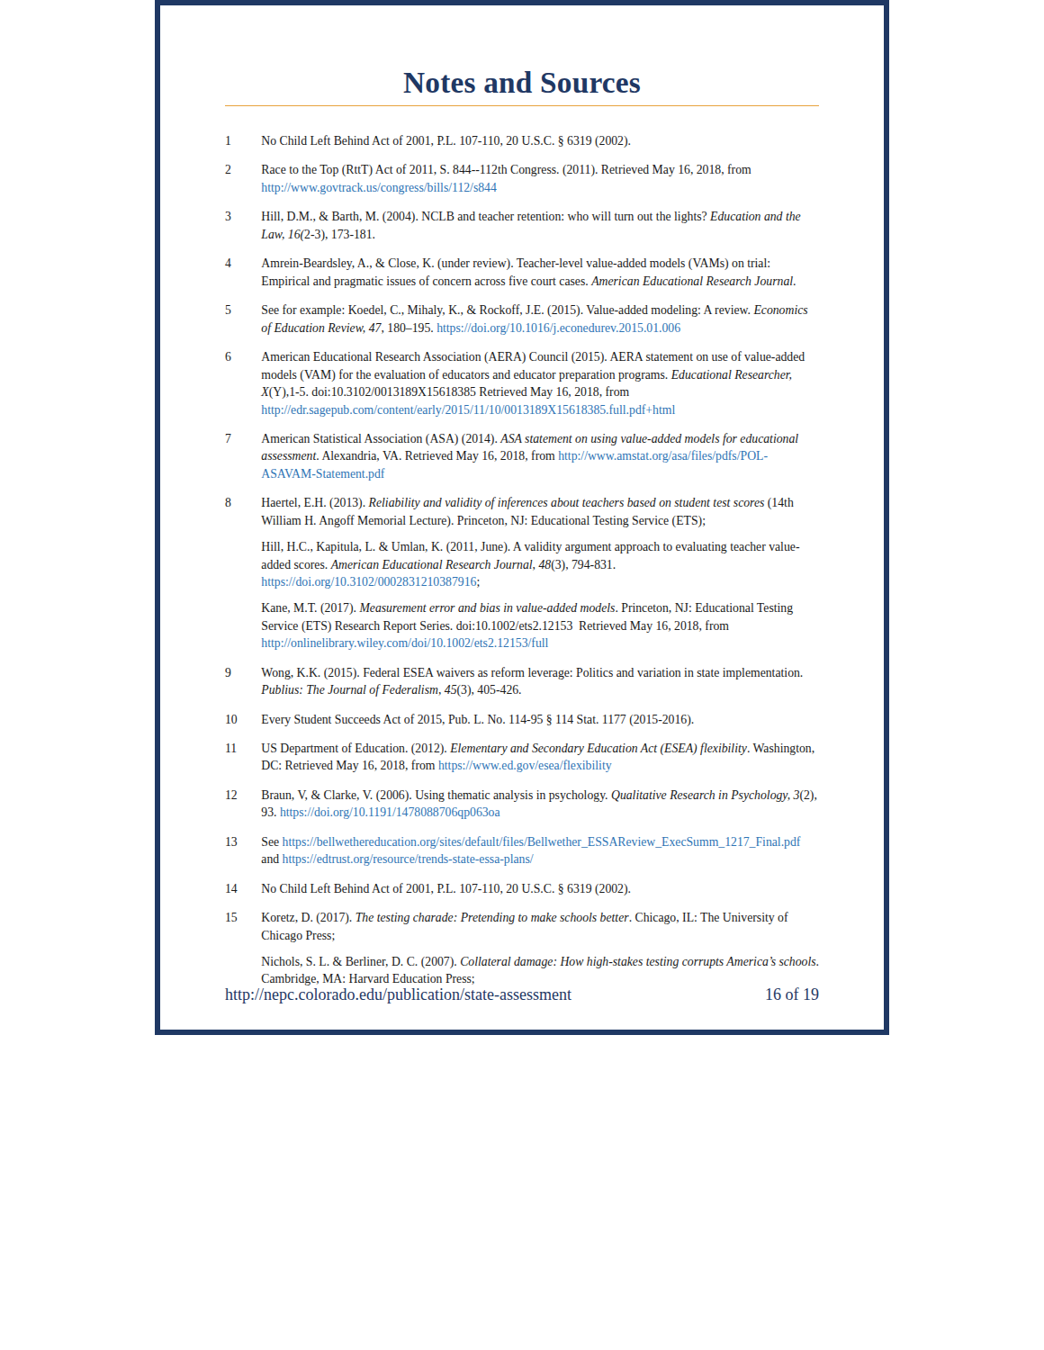Notes and Sources
1 No Child Left Behind Act of 2001, P.L. 107-110, 20 U.S.C. § 6319 (2002).
2 Race to the Top (RttT) Act of 2011, S. 844--112th Congress. (2011). Retrieved May 16, 2018, from http://www.govtrack.us/congress/bills/112/s844
3 Hill, D.M., & Barth, M. (2004). NCLB and teacher retention: who will turn out the lights? Education and the Law, 16(2-3), 173-181.
4 Amrein-Beardsley, A., & Close, K. (under review). Teacher-level value-added models (VAMs) on trial: Empirical and pragmatic issues of concern across five court cases. American Educational Research Journal.
5 See for example: Koedel, C., Mihaly, K., & Rockoff, J.E. (2015). Value-added modeling: A review. Economics of Education Review, 47, 180–195. https://doi.org/10.1016/j.econedurev.2015.01.006
6 American Educational Research Association (AERA) Council (2015). AERA statement on use of value-added models (VAM) for the evaluation of educators and educator preparation programs. Educational Researcher, X(Y),1-5. doi:10.3102/0013189X15618385 Retrieved May 16, 2018, from http://edr.sagepub.com/content/early/2015/11/10/0013189X15618385.full.pdf+html
7 American Statistical Association (ASA) (2014). ASA statement on using value-added models for educational assessment. Alexandria, VA. Retrieved May 16, 2018, from http://www.amstat.org/asa/files/pdfs/POL-ASAVAM-Statement.pdf
8
Haertel, E.H. (2013). Reliability and validity of inferences about teachers based on student test scores (14th William H. Angoff Memorial Lecture). Princeton, NJ: Educational Testing Service (ETS);
Hill, H.C., Kapitula, L. & Umlan, K. (2011, June). A validity argument approach to evaluating teacher value-added scores. American Educational Research Journal, 48(3), 794-831. https://doi.org/10.3102/0002831210387916;
Kane, M.T. (2017). Measurement error and bias in value-added models. Princeton, NJ: Educational Testing Service (ETS) Research Report Series. doi:10.1002/ets2.12153 Retrieved May 16, 2018, from http://onlinelibrary.wiley.com/doi/10.1002/ets2.12153/full
9 Wong, K.K. (2015). Federal ESEA waivers as reform leverage: Politics and variation in state implementation. Publius: The Journal of Federalism, 45(3), 405-426.
10 Every Student Succeeds Act of 2015, Pub. L. No. 114-95 § 114 Stat. 1177 (2015-2016).
11 US Department of Education. (2012). Elementary and Secondary Education Act (ESEA) flexibility. Washington, DC: Retrieved May 16, 2018, from https://www.ed.gov/esea/flexibility
12 Braun, V, & Clarke, V. (2006). Using thematic analysis in psychology. Qualitative Research in Psychology, 3(2), 93. https://doi.org/10.1191/1478088706qp063oa
13 See https://bellwethereducation.org/sites/default/files/Bellwether_ESSAReview_ExecSumm_1217_Final.pdf and https://edtrust.org/resource/trends-state-essa-plans/
14 No Child Left Behind Act of 2001, P.L. 107-110, 20 U.S.C. § 6319 (2002).
15
Koretz, D. (2017). The testing charade: Pretending to make schools better. Chicago, IL: The University of Chicago Press;
Nichols, S. L. & Berliner, D. C. (2007). Collateral damage: How high-stakes testing corrupts America’s schools. Cambridge, MA: Harvard Education Press;
http://nepc.colorado.edu/publication/state-assessment 16 of 19